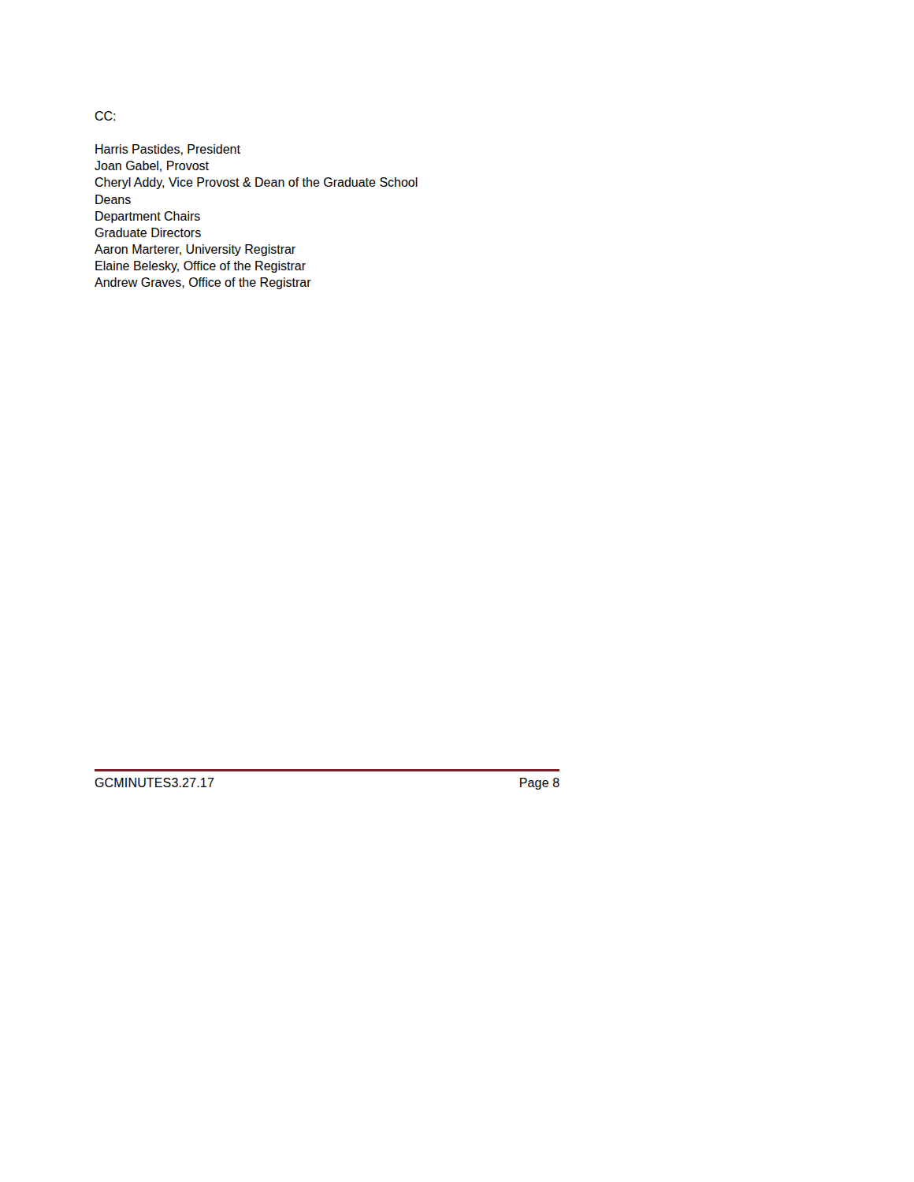CC:
Harris Pastides, President
Joan Gabel, Provost
Cheryl Addy, Vice Provost & Dean of the Graduate School
Deans
Department Chairs
Graduate Directors
Aaron Marterer, University Registrar
Elaine Belesky, Office of the Registrar
Andrew Graves, Office of the Registrar
GCMINUTES3.27.17 Page 8